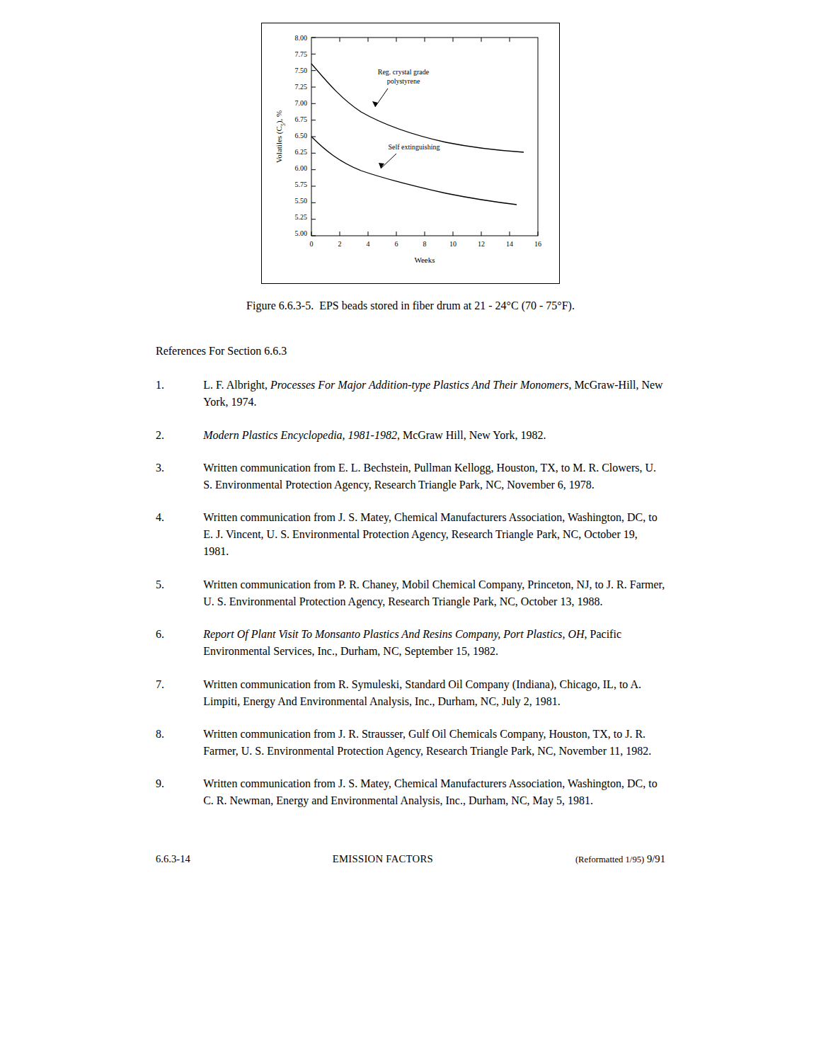8.00 7.75 7.50 7.25 7.00 6.75 6.50 6.25 6.00 5.75 5.50 5.25 5.00 0 2 4 6 8 10 12 14 16 Weeks Volatiles (C5), % Reg. crystal grade polystyrene Self extinguishing
Figure 6.6.3-5. EPS beads stored in fiber drum at 21 - 24°C (70 - 75°F).
References For Section 6.6.3
1. L. F. Albright, Processes For Major Addition-type Plastics And Their Monomers, McGraw-Hill, New York, 1974.
2. Modern Plastics Encyclopedia, 1981-1982, McGraw Hill, New York, 1982.
3. Written communication from E. L. Bechstein, Pullman Kellogg, Houston, TX, to M. R. Clowers, U. S. Environmental Protection Agency, Research Triangle Park, NC, November 6, 1978.
4. Written communication from J. S. Matey, Chemical Manufacturers Association, Washington, DC, to E. J. Vincent, U. S. Environmental Protection Agency, Research Triangle Park, NC, October 19, 1981.
5. Written communication from P. R. Chaney, Mobil Chemical Company, Princeton, NJ, to J. R. Farmer, U. S. Environmental Protection Agency, Research Triangle Park, NC, October 13, 1988.
6. Report Of Plant Visit To Monsanto Plastics And Resins Company, Port Plastics, OH, Pacific Environmental Services, Inc., Durham, NC, September 15, 1982.
7. Written communication from R. Symuleski, Standard Oil Company (Indiana), Chicago, IL, to A. Limpiti, Energy And Environmental Analysis, Inc., Durham, NC, July 2, 1981.
8. Written communication from J. R. Strausser, Gulf Oil Chemicals Company, Houston, TX, to J. R. Farmer, U. S. Environmental Protection Agency, Research Triangle Park, NC, November 11, 1982.
9. Written communication from J. S. Matey, Chemical Manufacturers Association, Washington, DC, to C. R. Newman, Energy and Environmental Analysis, Inc., Durham, NC, May 5, 1981.
6.6.3-14
EMISSION FACTORS
(Reformatted 1/95) 9/91